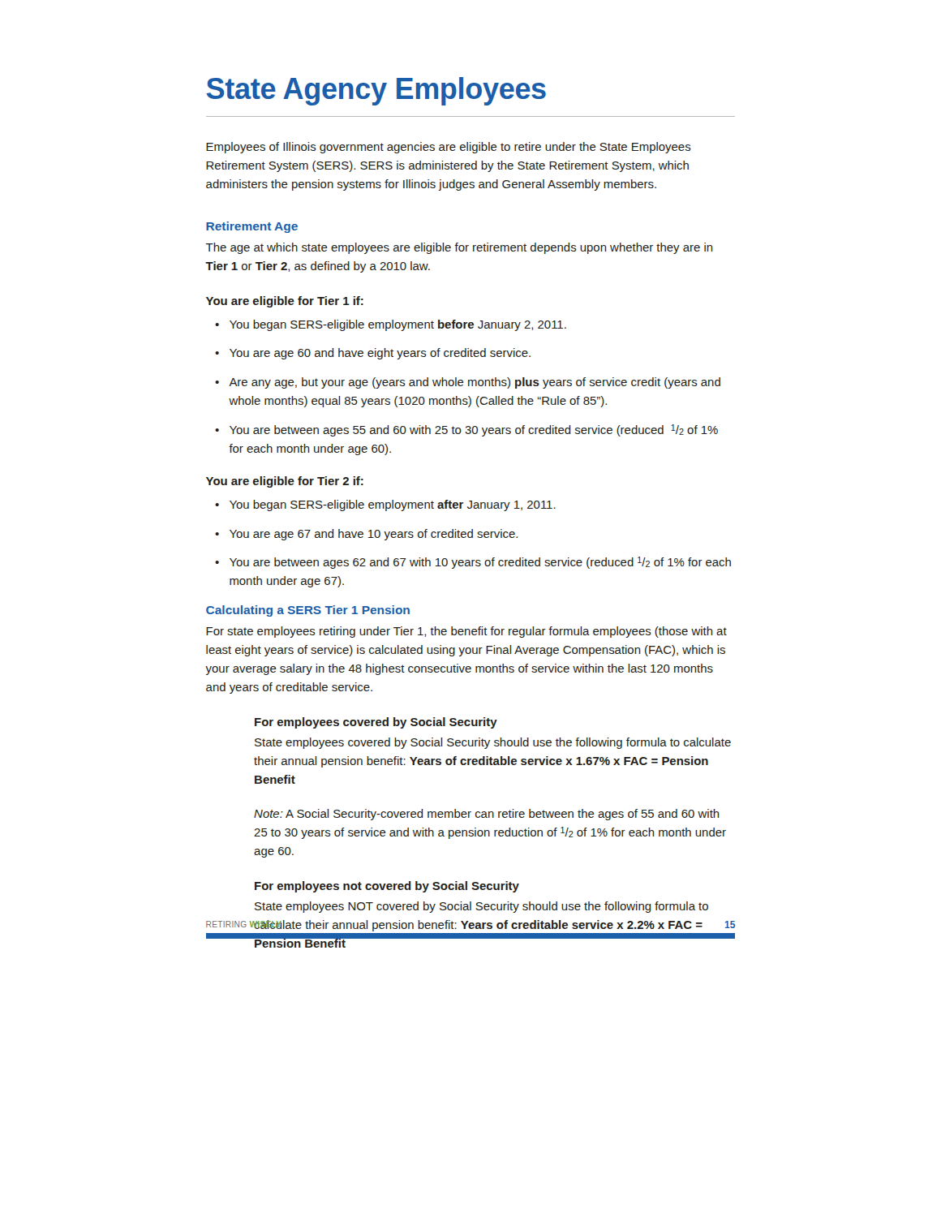State Agency Employees
Employees of Illinois government agencies are eligible to retire under the State Employees Retirement System (SERS). SERS is administered by the State Retirement System, which administers the pension systems for Illinois judges and General Assembly members.
Retirement Age
The age at which state employees are eligible for retirement depends upon whether they are in Tier 1 or Tier 2, as defined by a 2010 law.
You are eligible for Tier 1 if:
You began SERS-eligible employment before January 2, 2011.
You are age 60 and have eight years of credited service.
Are any age, but your age (years and whole months) plus years of service credit (years and whole months) equal 85 years (1020 months) (Called the “Rule of 85”).
You are between ages 55 and 60 with 25 to 30 years of credited service (reduced 1/2 of 1% for each month under age 60).
You are eligible for Tier 2 if:
You began SERS-eligible employment after January 1, 2011.
You are age 67 and have 10 years of credited service.
You are between ages 62 and 67 with 10 years of credited service (reduced 1/2 of 1% for each month under age 67).
Calculating a SERS Tier 1 Pension
For state employees retiring under Tier 1, the benefit for regular formula employees (those with at least eight years of service) is calculated using your Final Average Compensation (FAC), which is your average salary in the 48 highest consecutive months of service within the last 120 months and years of creditable service.
For employees covered by Social Security
State employees covered by Social Security should use the following formula to calculate their annual pension benefit: Years of creditable service x 1.67% x FAC = Pension Benefit
Note: A Social Security-covered member can retire between the ages of 55 and 60 with 25 to 30 years of service and with a pension reduction of 1/2 of 1% for each month under age 60.
For employees not covered by Social Security
State employees NOT covered by Social Security should use the following formula to calculate their annual pension benefit: Years of creditable service x 2.2% x FAC = Pension Benefit
RETIRING WISELY
15